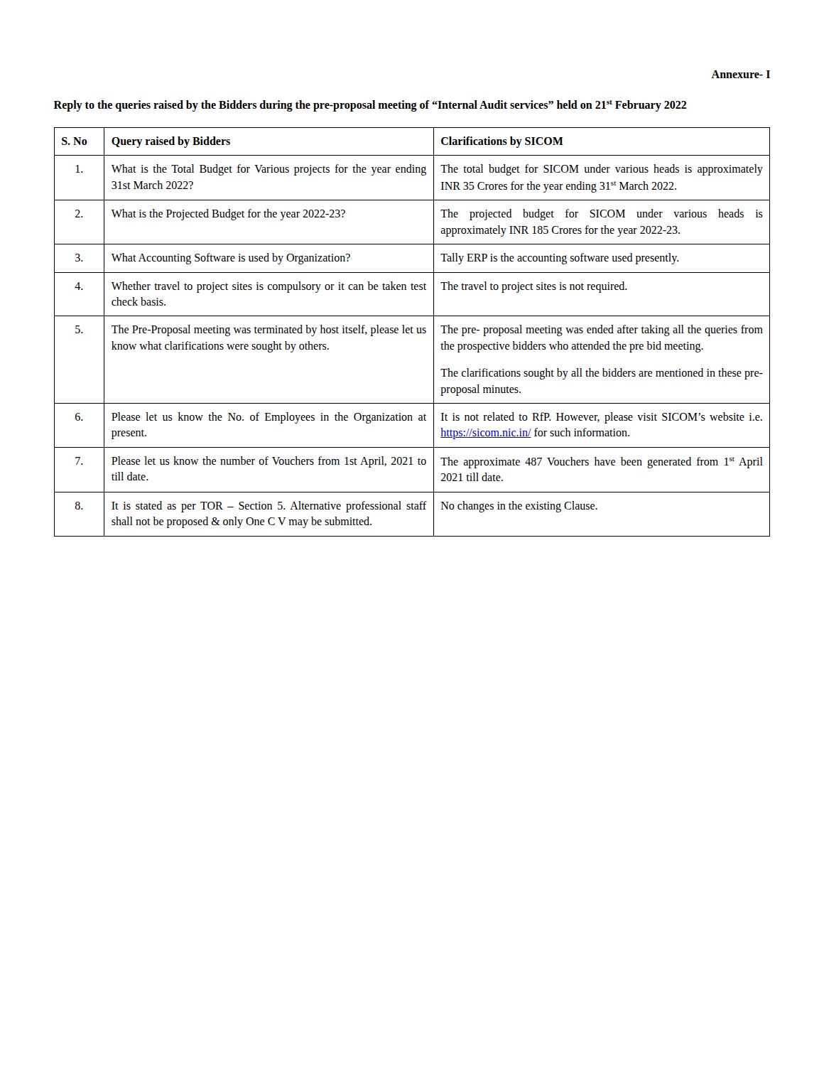Annexure- I
Reply to the queries raised by the Bidders during the pre-proposal meeting of “Internal Audit services” held on 21st February 2022
| S. No | Query raised by Bidders | Clarifications by SICOM |
| --- | --- | --- |
| 1. | What is the Total Budget for Various projects for the year ending 31st March 2022? | The total budget for SICOM under various heads is approximately INR 35 Crores for the year ending 31 st March 2022. |
| 2. | What is the Projected Budget for the year 2022-23? | The projected budget for SICOM under various heads is approximately INR 185 Crores for the year 2022-23. |
| 3. | What Accounting Software is used by Organization? | Tally ERP is the accounting software used presently. |
| 4. | Whether travel to project sites is compulsory or it can be taken test check basis. | The travel to project sites is not required. |
| 5. | The Pre-Proposal meeting was terminated by host itself, please let us know what clarifications were sought by others. | The pre- proposal meeting was ended after taking all the queries from the prospective bidders who attended the pre bid meeting. The clarifications sought by all the bidders are mentioned in these pre-proposal minutes. |
| 6. | Please let us know the No. of Employees in the Organization at present. | It is not related to RfP. However, please visit SICOM’s website i.e. https://sicom.nic.in/ for such information. |
| 7. | Please let us know the number of Vouchers from 1st April, 2021 to till date. | The approximate 487 Vouchers have been generated from 1 st April 2021 till date. |
| 8. | It is stated as per TOR – Section 5. Alternative professional staff shall not be proposed & only One C V may be submitted. | No changes in the existing Clause. |